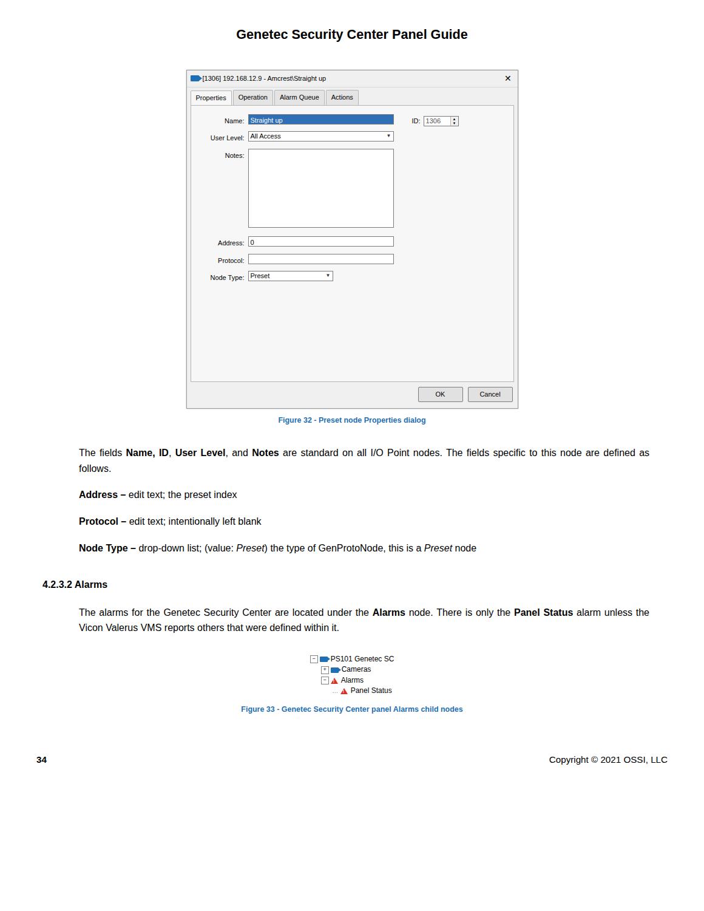Genetec Security Center Panel Guide
[1306] 192.168.12.9 - Amcrest\Straight up ✕
Properties
Operation
Alarm Queue
Actions
Name:
Straight up
ID:
1306 ▲▼
User Level:
All Access▼
Notes:
Address:
0
Protocol:
Node Type:
Preset▼
OK
Cancel
Figure 32 - Preset node Properties dialog
The fields Name, ID, User Level, and Notes are standard on all I/O Point nodes. The fields specific to this node are defined as follows.
Address – edit text; the preset index
Protocol – edit text; intentionally left blank
Node Type – drop-down list; (value: Preset) the type of GenProtoNode, this is a Preset node
4.2.3.2 Alarms
The alarms for the Genetec Security Center are located under the Alarms node. There is only the Panel Status alarm unless the Vicon Valerus VMS reports others that were defined within it.
− PS101 Genetec SC
+ Cameras
− Alarms
… Panel Status
Figure 33 - Genetec Security Center panel Alarms child nodes
34 Copyright © 2021 OSSI, LLC